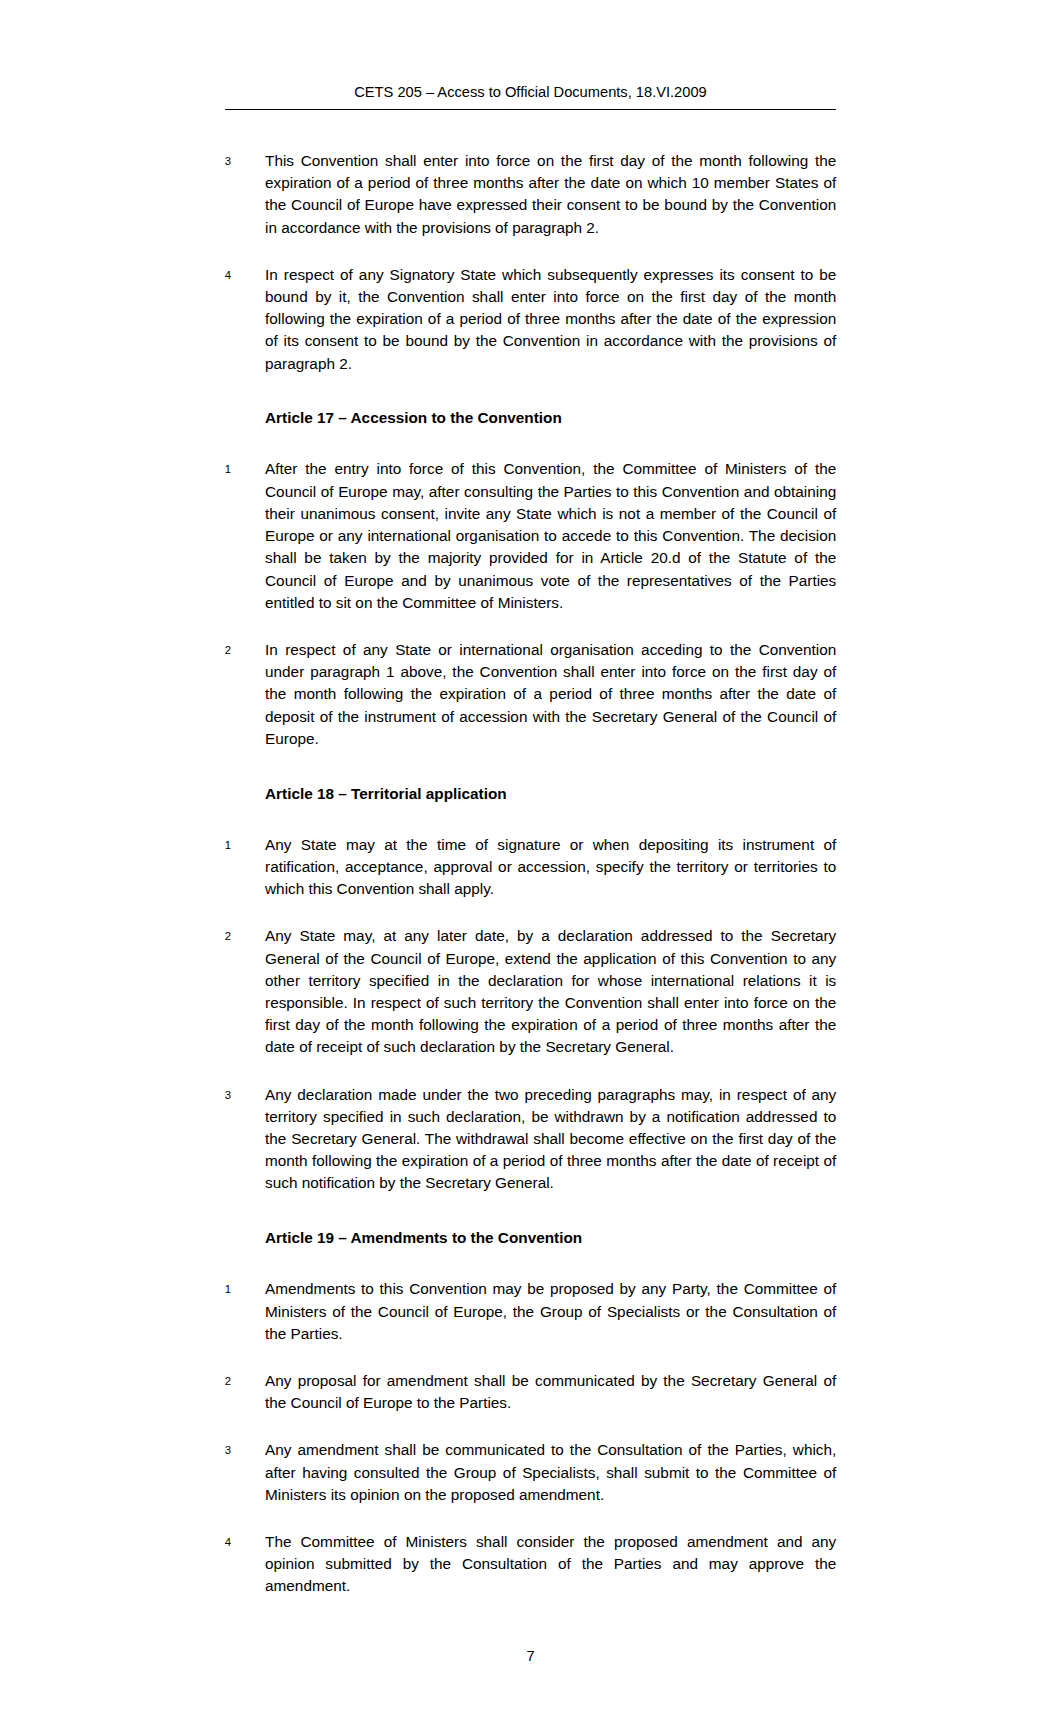CETS 205 – Access to Official Documents, 18.VI.2009
3
This Convention shall enter into force on the first day of the month following the expiration of a period of three months after the date on which 10 member States of the Council of Europe have expressed their consent to be bound by the Convention in accordance with the provisions of paragraph 2.
4
In respect of any Signatory State which subsequently expresses its consent to be bound by it, the Convention shall enter into force on the first day of the month following the expiration of a period of three months after the date of the expression of its consent to be bound by the Convention in accordance with the provisions of paragraph 2.
Article 17 – Accession to the Convention
1
After the entry into force of this Convention, the Committee of Ministers of the Council of Europe may, after consulting the Parties to this Convention and obtaining their unanimous consent, invite any State which is not a member of the Council of Europe or any international organisation to accede to this Convention. The decision shall be taken by the majority provided for in Article 20.d of the Statute of the Council of Europe and by unanimous vote of the representatives of the Parties entitled to sit on the Committee of Ministers.
2
In respect of any State or international organisation acceding to the Convention under paragraph 1 above, the Convention shall enter into force on the first day of the month following the expiration of a period of three months after the date of deposit of the instrument of accession with the Secretary General of the Council of Europe.
Article 18 – Territorial application
1
Any State may at the time of signature or when depositing its instrument of ratification, acceptance, approval or accession, specify the territory or territories to which this Convention shall apply.
2
Any State may, at any later date, by a declaration addressed to the Secretary General of the Council of Europe, extend the application of this Convention to any other territory specified in the declaration for whose international relations it is responsible. In respect of such territory the Convention shall enter into force on the first day of the month following the expiration of a period of three months after the date of receipt of such declaration by the Secretary General.
3
Any declaration made under the two preceding paragraphs may, in respect of any territory specified in such declaration, be withdrawn by a notification addressed to the Secretary General. The withdrawal shall become effective on the first day of the month following the expiration of a period of three months after the date of receipt of such notification by the Secretary General.
Article 19 – Amendments to the Convention
1
Amendments to this Convention may be proposed by any Party, the Committee of Ministers of the Council of Europe, the Group of Specialists or the Consultation of the Parties.
2
Any proposal for amendment shall be communicated by the Secretary General of the Council of Europe to the Parties.
3
Any amendment shall be communicated to the Consultation of the Parties, which, after having consulted the Group of Specialists, shall submit to the Committee of Ministers its opinion on the proposed amendment.
4
The Committee of Ministers shall consider the proposed amendment and any opinion submitted by the Consultation of the Parties and may approve the amendment.
7